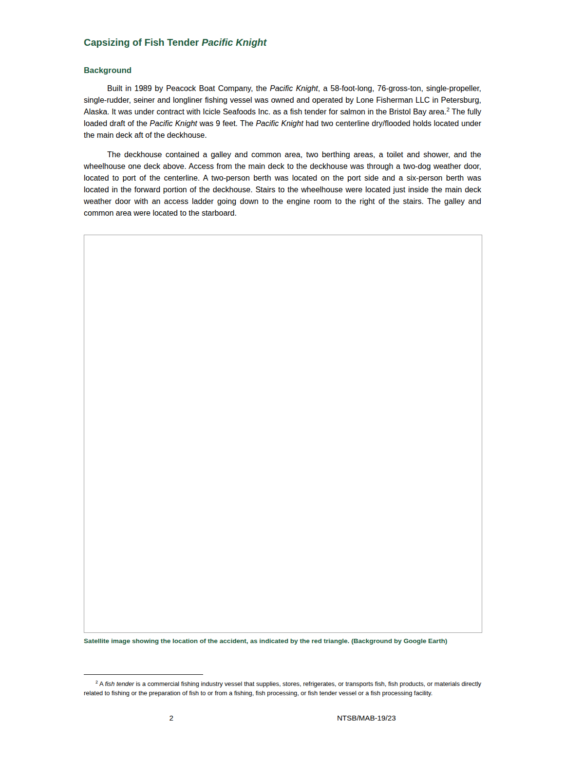Capsizing of Fish Tender Pacific Knight
Background
Built in 1989 by Peacock Boat Company, the Pacific Knight, a 58-foot-long, 76-gross-ton, single-propeller, single-rudder, seiner and longliner fishing vessel was owned and operated by Lone Fisherman LLC in Petersburg, Alaska. It was under contract with Icicle Seafoods Inc. as a fish tender for salmon in the Bristol Bay area.2 The fully loaded draft of the Pacific Knight was 9 feet. The Pacific Knight had two centerline dry/flooded holds located under the main deck aft of the deckhouse.
The deckhouse contained a galley and common area, two berthing areas, a toilet and shower, and the wheelhouse one deck above. Access from the main deck to the deckhouse was through a two-dog weather door, located to port of the centerline. A two-person berth was located on the port side and a six-person berth was located in the forward portion of the deckhouse. Stairs to the wheelhouse were located just inside the main deck weather door with an access ladder going down to the engine room to the right of the stairs. The galley and common area were located to the starboard.
Satellite image showing the location of the accident, as indicated by the red triangle. (Background by Google Earth)
2 A fish tender is a commercial fishing industry vessel that supplies, stores, refrigerates, or transports fish, fish products, or materials directly related to fishing or the preparation of fish to or from a fishing, fish processing, or fish tender vessel or a fish processing facility.
2 NTSB/MAB-19/23